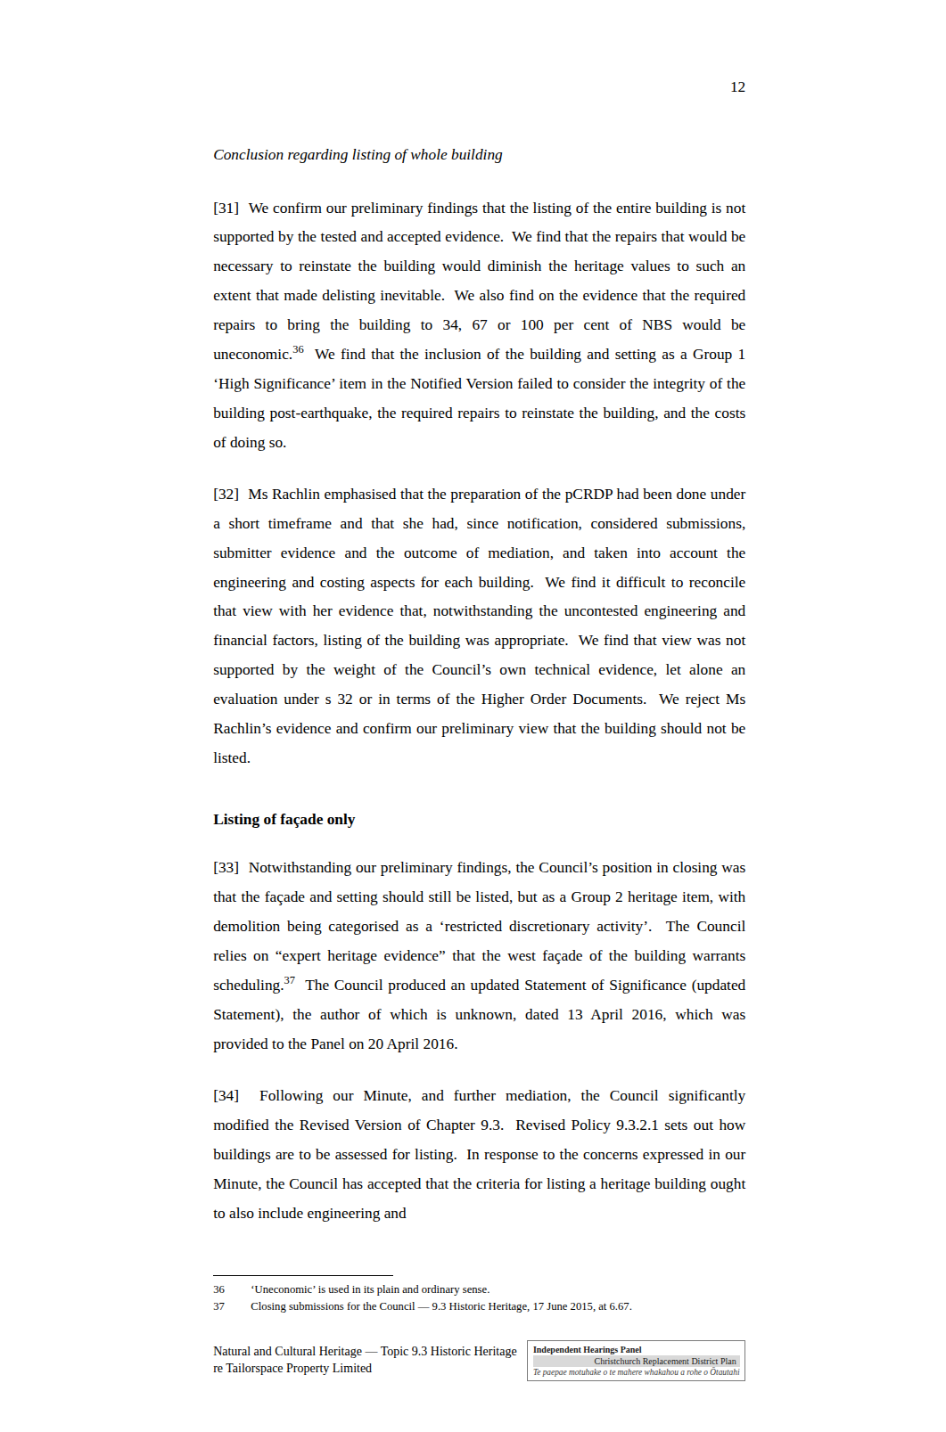12
Conclusion regarding listing of whole building
[31] We confirm our preliminary findings that the listing of the entire building is not supported by the tested and accepted evidence. We find that the repairs that would be necessary to reinstate the building would diminish the heritage values to such an extent that made delisting inevitable. We also find on the evidence that the required repairs to bring the building to 34, 67 or 100 per cent of NBS would be uneconomic.36 We find that the inclusion of the building and setting as a Group 1 ‘High Significance’ item in the Notified Version failed to consider the integrity of the building post-earthquake, the required repairs to reinstate the building, and the costs of doing so.
[32] Ms Rachlin emphasised that the preparation of the pCRDP had been done under a short timeframe and that she had, since notification, considered submissions, submitter evidence and the outcome of mediation, and taken into account the engineering and costing aspects for each building. We find it difficult to reconcile that view with her evidence that, notwithstanding the uncontested engineering and financial factors, listing of the building was appropriate. We find that view was not supported by the weight of the Council’s own technical evidence, let alone an evaluation under s 32 or in terms of the Higher Order Documents. We reject Ms Rachlin’s evidence and confirm our preliminary view that the building should not be listed.
Listing of façade only
[33] Notwithstanding our preliminary findings, the Council’s position in closing was that the façade and setting should still be listed, but as a Group 2 heritage item, with demolition being categorised as a ‘restricted discretionary activity’. The Council relies on “expert heritage evidence” that the west façade of the building warrants scheduling.37 The Council produced an updated Statement of Significance (updated Statement), the author of which is unknown, dated 13 April 2016, which was provided to the Panel on 20 April 2016.
[34] Following our Minute, and further mediation, the Council significantly modified the Revised Version of Chapter 9.3. Revised Policy 9.3.2.1 sets out how buildings are to be assessed for listing. In response to the concerns expressed in our Minute, the Council has accepted that the criteria for listing a heritage building ought to also include engineering and
36
‘Uneconomic’ is used in its plain and ordinary sense.
37
Closing submissions for the Council — 9.3 Historic Heritage, 17 June 2015, at 6.67.
Natural and Cultural Heritage — Topic 9.3 Historic Heritage
re Tailorspace Property Limited
Independent Hearings Panel
Christchurch Replacement District Plan
Te paepae motuhake o te mahere whakahou a rohe o Ōtautahi